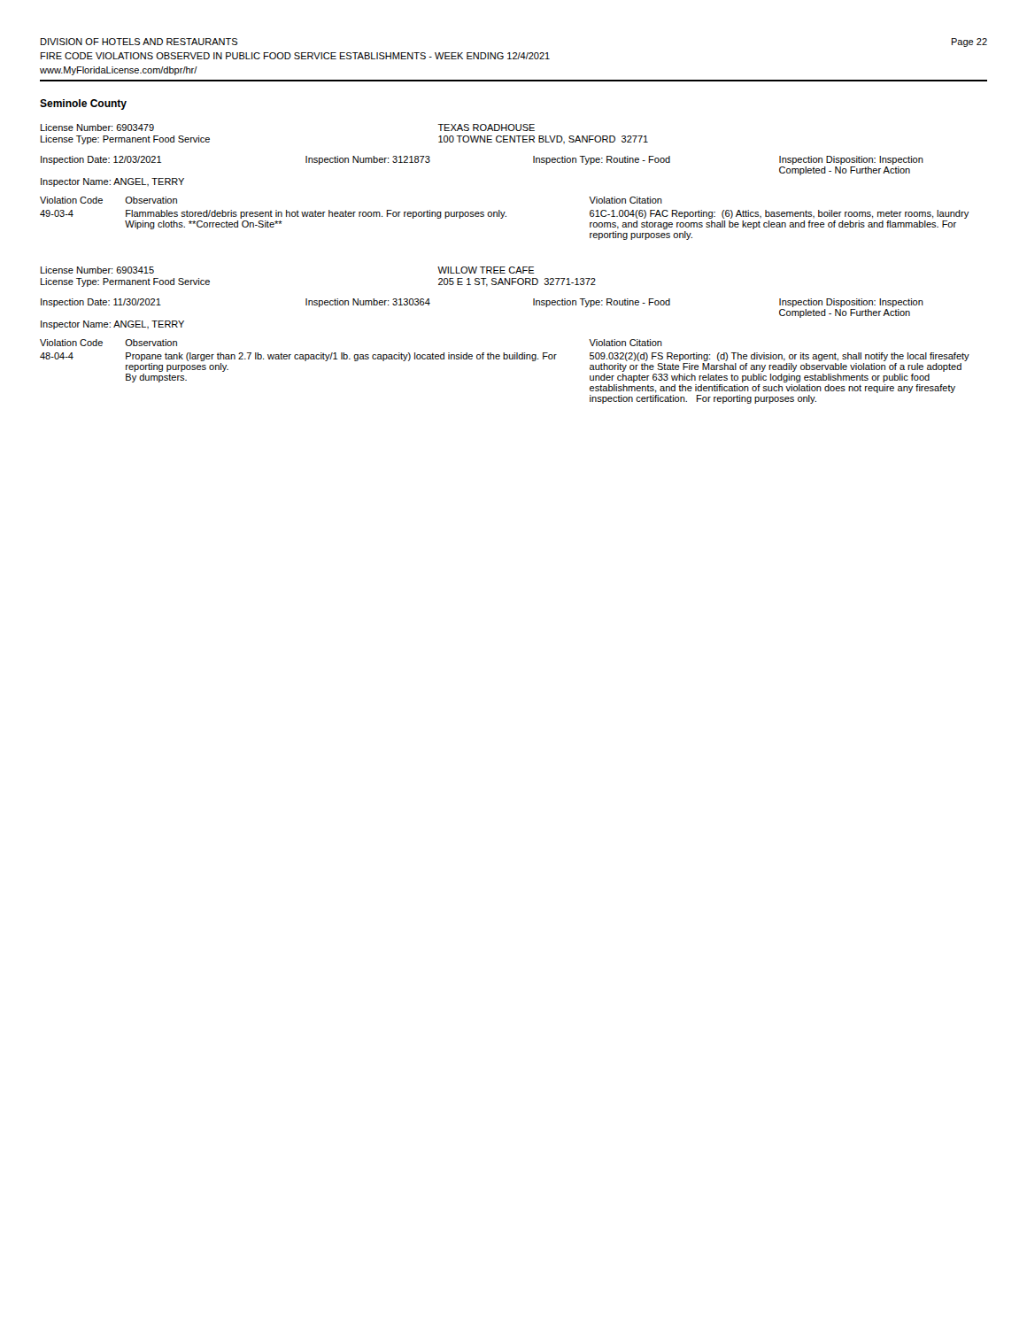Page 22
DIVISION OF HOTELS AND RESTAURANTS
FIRE CODE VIOLATIONS OBSERVED IN PUBLIC FOOD SERVICE ESTABLISHMENTS - WEEK ENDING 12/4/2021
www.MyFloridaLicense.com/dbpr/hr/
Seminole County
| License Number: 6903479 | TEXAS ROADHOUSE |
| License Type: Permanent Food Service | 100 TOWNE CENTER BLVD, SANFORD 32771 |
| Inspection Date: 12/03/2021 | Inspection Number: 3121873 | Inspection Type: Routine - Food | Inspection Disposition: Inspection Completed - No Further Action |
| Inspector Name: ANGEL, TERRY | |
| Violation Code | Observation | Violation Citation |
| 49-03-4 | Flammables stored/debris present in hot water heater room. For reporting purposes only. Wiping cloths. **Corrected On-Site** | 61C-1.004(6) FAC Reporting: (6) Attics, basements, boiler rooms, meter rooms, laundry rooms, and storage rooms shall be kept clean and free of debris and flammables. For reporting purposes only. |
| License Number: 6903415 | WILLOW TREE CAFE |
| License Type: Permanent Food Service | 205 E 1 ST, SANFORD 32771-1372 |
| Inspection Date: 11/30/2021 | Inspection Number: 3130364 | Inspection Type: Routine - Food | Inspection Disposition: Inspection Completed - No Further Action |
| Inspector Name: ANGEL, TERRY | |
| Violation Code | Observation | Violation Citation |
| 48-04-4 | Propane tank (larger than 2.7 lb. water capacity/1 lb. gas capacity) located inside of the building. For reporting purposes only. By dumpsters. | 509.032(2)(d) FS Reporting: (d) The division, or its agent, shall notify the local firesafety authority or the State Fire Marshal of any readily observable violation of a rule adopted under chapter 633 which relates to public lodging establishments or public food establishments, and the identification of such violation does not require any firesafety inspection certification. For reporting purposes only. |